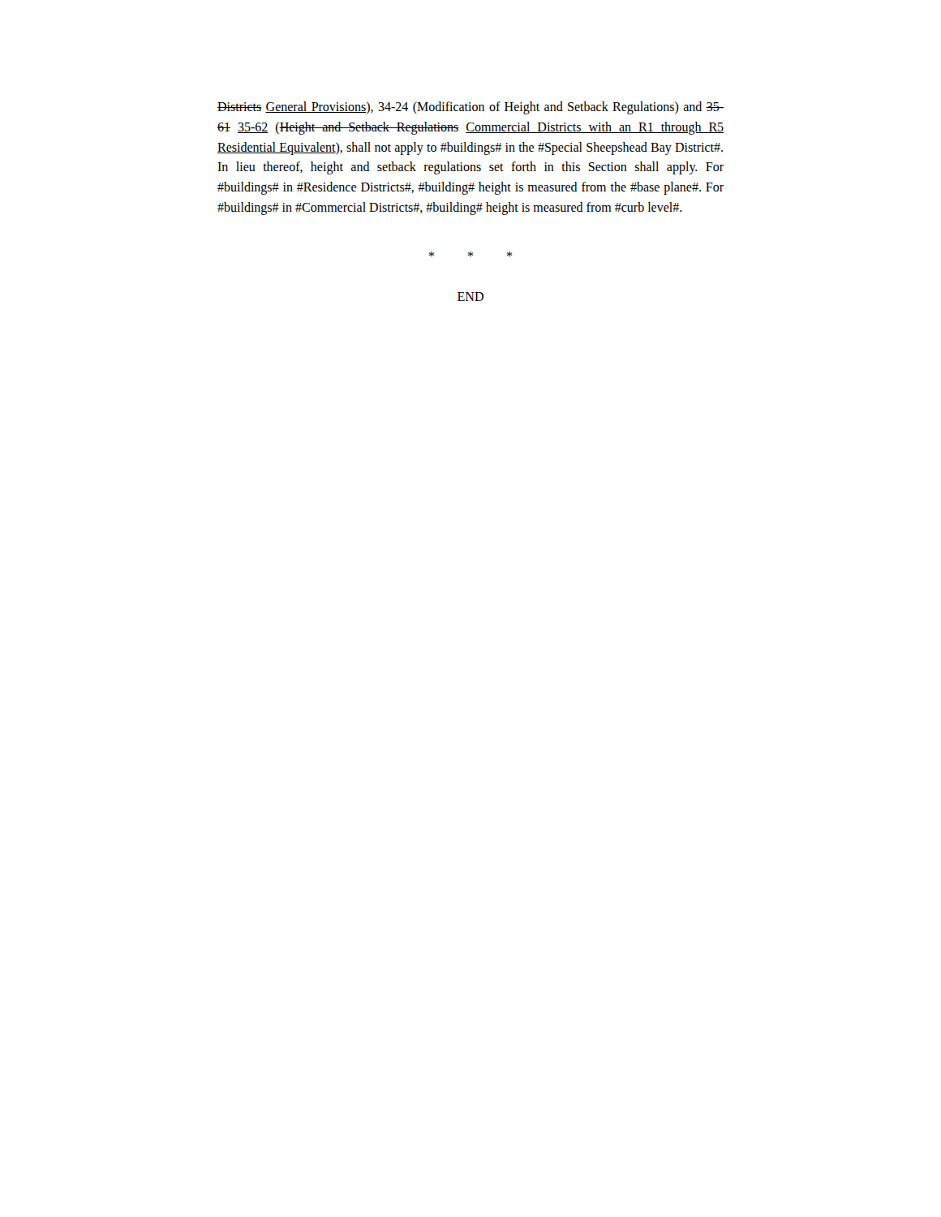Districts General Provisions), 34-24 (Modification of Height and Setback Regulations) and 35-61 35-62 (Height and Setback Regulations Commercial Districts with an R1 through R5 Residential Equivalent), shall not apply to #buildings# in the #Special Sheepshead Bay District#. In lieu thereof, height and setback regulations set forth in this Section shall apply. For #buildings# in #Residence Districts#, #building# height is measured from the #base plane#. For #buildings# in #Commercial Districts#, #building# height is measured from #curb level#.
* * *
END